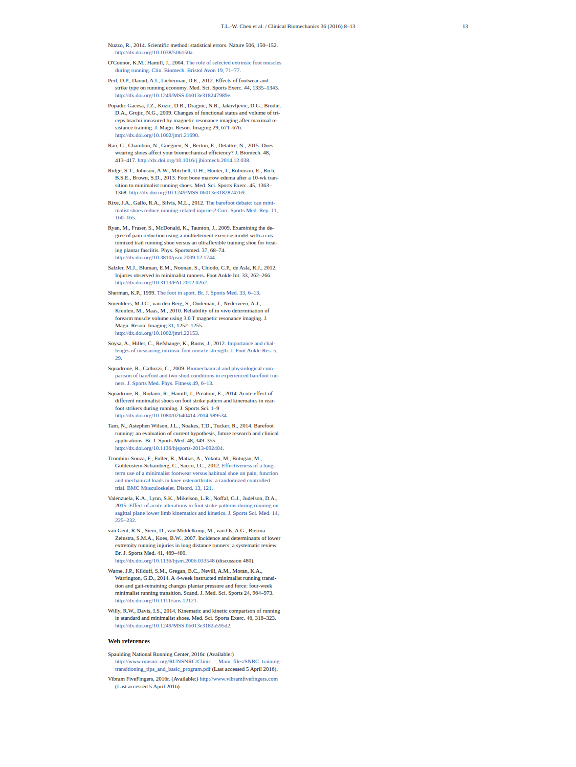T.L.-W. Chen et al. / Clinical Biomechanics 36 (2016) 8–13 13
Nuzzo, R., 2014. Scientific method: statistical errors. Nature 506, 150–152. http://dx.doi.org/10.1038/506150a.
O'Connor, K.M., Hamill, J., 2004. The role of selected extrinsic foot muscles during running. Clin. Biomech. Bristol Avon 19, 71–77.
Perl, D.P., Daoud, A.I., Lieberman, D.E., 2012. Effects of footwear and strike type on running economy. Med. Sci. Sports Exerc. 44, 1335–1343. http://dx.doi.org/10.1249/MSS.0b013e318247989e.
Popadic Gacesa, J.Z., Kozic, D.B., Dragnic, N.R., Jakovljevic, D.G., Brodie, D.A., Grujic, N.G., 2009. Changes of functional status and volume of triceps brachii measured by magnetic resonance imaging after maximal resistance training. J. Magn. Reson. Imaging 29, 671–676. http://dx.doi.org/10.1002/jmri.21690.
Rao, G., Chambon, N., Guéguen, N., Berton, E., Delattre, N., 2015. Does wearing shoes affect your biomechanical efficiency? J. Biomech. 48, 413–417. http://dx.doi.org/10.1016/j.jbiomech.2014.12.038.
Ridge, S.T., Johnson, A.W., Mitchell, U.H., Hunter, I., Robinson, E., Rich, B.S.E., Brown, S.D., 2013. Foot bone marrow edema after a 10-wk transition to minimalist running shoes. Med. Sci. Sports Exerc. 45, 1363–1368. http://dx.doi.org/10.1249/MSS.0b013e3182874769.
Rixe, J.A., Gallo, R.A., Silvis, M.L., 2012. The barefoot debate: can minimalist shoes reduce running-related injuries? Curr. Sports Med. Rep. 11, 160–165.
Ryan, M., Fraser, S., McDonald, K., Taunton, J., 2009. Examining the degree of pain reduction using a multielement exercise model with a customized trail running shoe versus an ultraflexible training shoe for treating plantar fasciitis. Phys. Sportsmed. 37, 68–74. http://dx.doi.org/10.3810/psm.2009.12.1744.
Salzler, M.J., Bluman, E.M., Noonan, S., Chiodo, C.P., de Asla, R.J., 2012. Injuries observed in minimalist runners. Foot Ankle Int. 33, 262–266. http://dx.doi.org/10.3113/FAI.2012.0262.
Sherman, K.P., 1999. The foot in sport. Br. J. Sports Med. 33, 6–13.
Smeulders, M.J.C., van den Berg, S., Oudeman, J., Nederveen, A.J., Kreulen, M., Maas, M., 2010. Reliability of in vivo determination of forearm muscle volume using 3.0 T magnetic resonance imaging. J. Magn. Reson. Imaging 31, 1252–1255. http://dx.doi.org/10.1002/jmri.22153.
Soysa, A., Hiller, C., Refshauge, K., Burns, J., 2012. Importance and challenges of measuring intrinsic foot muscle strength. J. Foot Ankle Res. 5, 29.
Squadrone, R., Gallozzi, C., 2009. Biomechanical and physiological comparison of barefoot and two shod conditions in experienced barefoot runners. J. Sports Med. Phys. Fitness 49, 6–13.
Squadrone, R., Rodano, R., Hamill, J., Preatoni, E., 2014. Acute effect of different minimalist shoes on foot strike pattern and kinematics in rearfoot strikers during running. J. Sports Sci. 1–9 http://dx.doi.org/10.1080/02640414.2014.989534.
Tam, N., Astephen Wilson, J.L., Noakes, T.D., Tucker, R., 2014. Barefoot running: an evaluation of current hypothesis, future research and clinical applications. Br. J. Sports Med. 48, 349–355. http://dx.doi.org/10.1136/bjsports-2013-092404.
Trombini-Souza, F., Fuller, R., Matias, A., Yokota, M., Butugan, M., Goldenstein-Schainberg, C., Sacco, I.C., 2012. Effectiveness of a long-term use of a minimalist footwear versus habitual shoe on pain, function and mechanical loads in knee osteoarthritis: a randomized controlled trial. BMC Musculoskelet. Disord. 13, 121.
Valenzuela, K.A., Lynn, S.K., Mikelson, L.R., Noffal, G.J., Judelson, D.A., 2015. Effect of acute alterations in foot strike patterns during running on sagittal plane lower limb kinematics and kinetics. J. Sports Sci. Med. 14, 225–232.
van Gent, R.N., Siem, D., van Middelkoop, M., van Os, A.G., Bierma-Zeinstra, S.M.A., Koes, B.W., 2007. Incidence and determinants of lower extremity running injuries in long distance runners: a systematic review. Br. J. Sports Med. 41, 469–480. http://dx.doi.org/10.1136/bjsm.2006.033548 (discussion 480).
Warne, J.P., Kilduff, S.M., Gregan, B.C., Nevill, A.M., Moran, K.A., Warrington, G.D., 2014. A 4-week instructed minimalist running transition and gait-retraining changes plantar pressure and force: four-week minimalist running transition. Scand. J. Med. Sci. Sports 24, 964–973. http://dx.doi.org/10.1111/sms.12121.
Willy, R.W., Davis, I.S., 2014. Kinematic and kinetic comparison of running in standard and minimalist shoes. Med. Sci. Sports Exerc. 46, 318–323. http://dx.doi.org/10.1249/MSS.0b013e3182a595d2.
Web references
Spaulding National Running Center, 2016r. (Available:) http://www.runsnrc.org/RUNSNRC/Clinic_-_Main_files/SNRC_training-transitioning_tips_and_basic_program.pdf (Last accessed 5 April 2016).
Vibram FiveFingers, 2016r. (Available:) http://www.vibramfivefingers.com (Last accessed 5 April 2016).